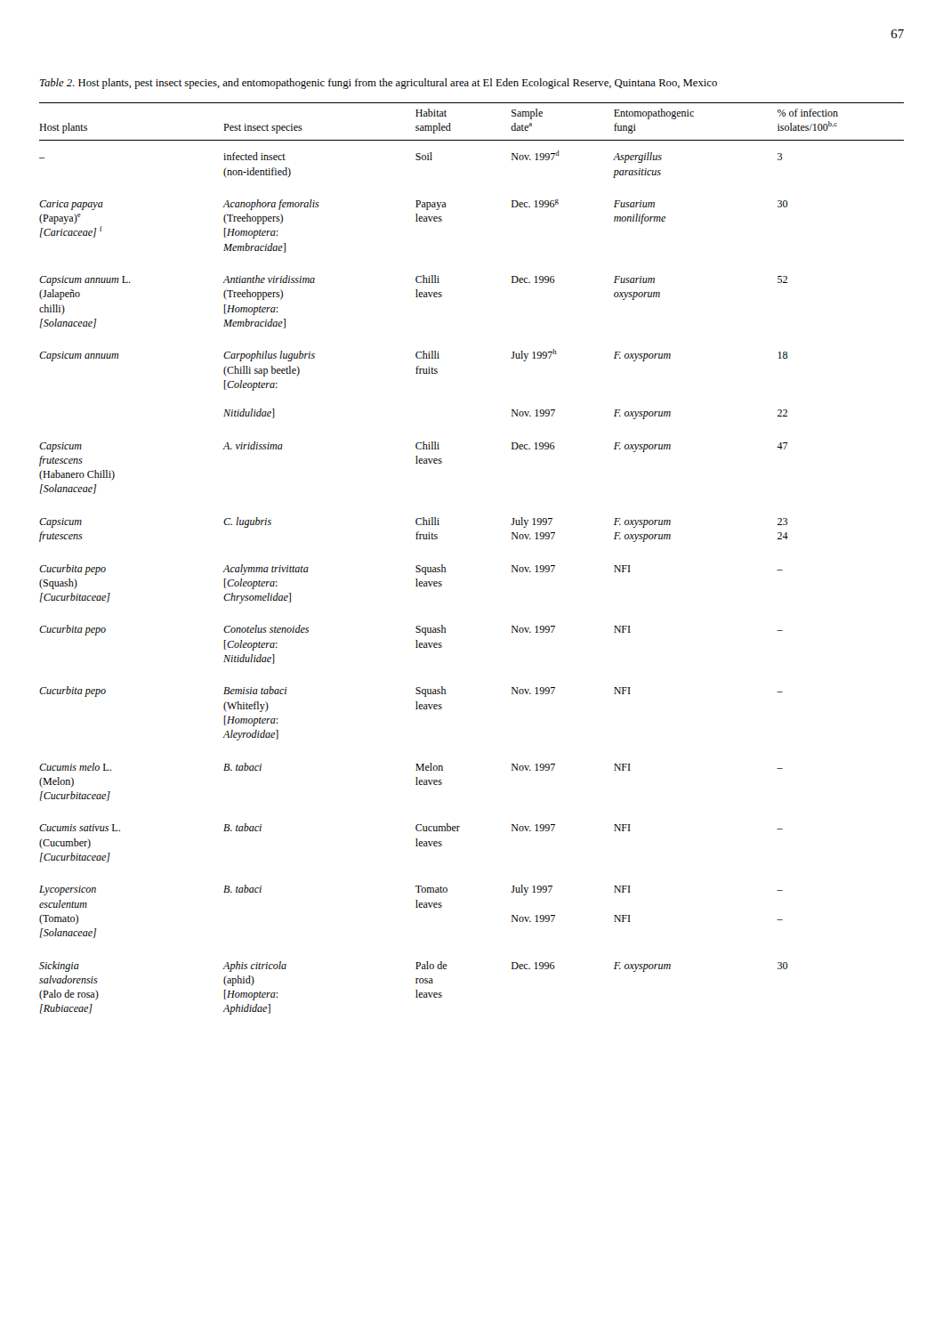67
Table 2. Host plants, pest insect species, and entomopathogenic fungi from the agricultural area at El Eden Ecological Reserve, Quintana Roo, Mexico
| Host plants | Pest insect species | Habitat sampled | Sample date a | Entomopathogenic fungi | % of infection isolates/100 b,c |
| --- | --- | --- | --- | --- | --- |
| – | infected insect (non-identified) | Soil | Nov. 1997 d | Aspergillus parasiticus | 3 |
| Carica papaya (Papaya) e [Caricaceae] f | Acanophora femoralis (Treehoppers) [ Homoptera : Membracidae ] | Papaya leaves | Dec. 1996 g | Fusarium moniliforme | 30 |
| Capsicum annuum L. (Jalapeño chilli) [Solanaceae] | Antianthe viridissima (Treehoppers) [ Homoptera : Membracidae ] | Chilli leaves | Dec. 1996 | Fusarium oxysporum | 52 |
| Capsicum annuum | Carpophilus lugubris (Chilli sap beetle) [ Coleoptera : Nitidulidae ] | Chilli fruits | July 1997 h Nov. 1997 | F. oxysporum F. oxysporum | 18 22 |
| Capsicum frutescens (Habanero Chilli) [Solanaceae] | A. viridissima | Chilli leaves | Dec. 1996 | F. oxysporum | 47 |
| Capsicum frutescens | C. lugubris | Chilli fruits | July 1997 Nov. 1997 | F. oxysporum F. oxysporum | 23 24 |
| Cucurbita pepo (Squash) [Cucurbitaceae] | Acalymma trivittata [ Coleoptera : Chrysomelidae ] | Squash leaves | Nov. 1997 | NFI | – |
| Cucurbita pepo | Conotelus stenoides [ Coleoptera : Nitidulidae ] | Squash leaves | Nov. 1997 | NFI | – |
| Cucurbita pepo | Bemisia tabaci (Whitefly) [ Homoptera : Aleyrodidae ] | Squash leaves | Nov. 1997 | NFI | – |
| Cucumis melo L. (Melon) [Cucurbitaceae] | B. tabaci | Melon leaves | Nov. 1997 | NFI | – |
| Cucumis sativus L. (Cucumber) [Cucurbitaceae] | B. tabaci | Cucumber leaves | Nov. 1997 | NFI | – |
| Lycopersicon esculentum (Tomato) [Solanaceae] | B. tabaci | Tomato leaves | July 1997 Nov. 1997 | NFI NFI | – – |
| Sickingia salvadorensis (Palo de rosa) [Rubiaceae] | Aphis citricola (aphid) [ Homoptera : Aphididae ] | Palo de rosa leaves | Dec. 1996 | F. oxysporum | 30 |